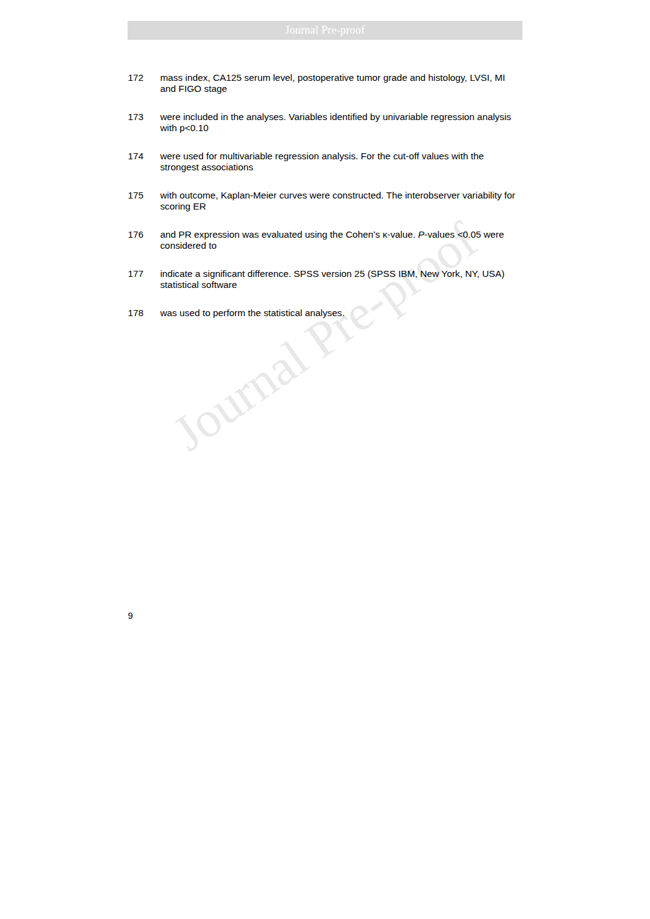Journal Pre-proof
Journal Pre-proof
172
mass index, CA125 serum level, postoperative tumor grade and histology, LVSI, MI and FIGO stage
173
were included in the analyses. Variables identified by univariable regression analysis with p<0.10
174
were used for multivariable regression analysis. For the cut-off values with the strongest associations
175
with outcome, Kaplan-Meier curves were constructed. The interobserver variability for scoring ER
176
and PR expression was evaluated using the Cohen’s κ-value. P-values <0.05 were considered to
177
indicate a significant difference. SPSS version 25 (SPSS IBM, New York, NY, USA) statistical software
178
was used to perform the statistical analyses.
9